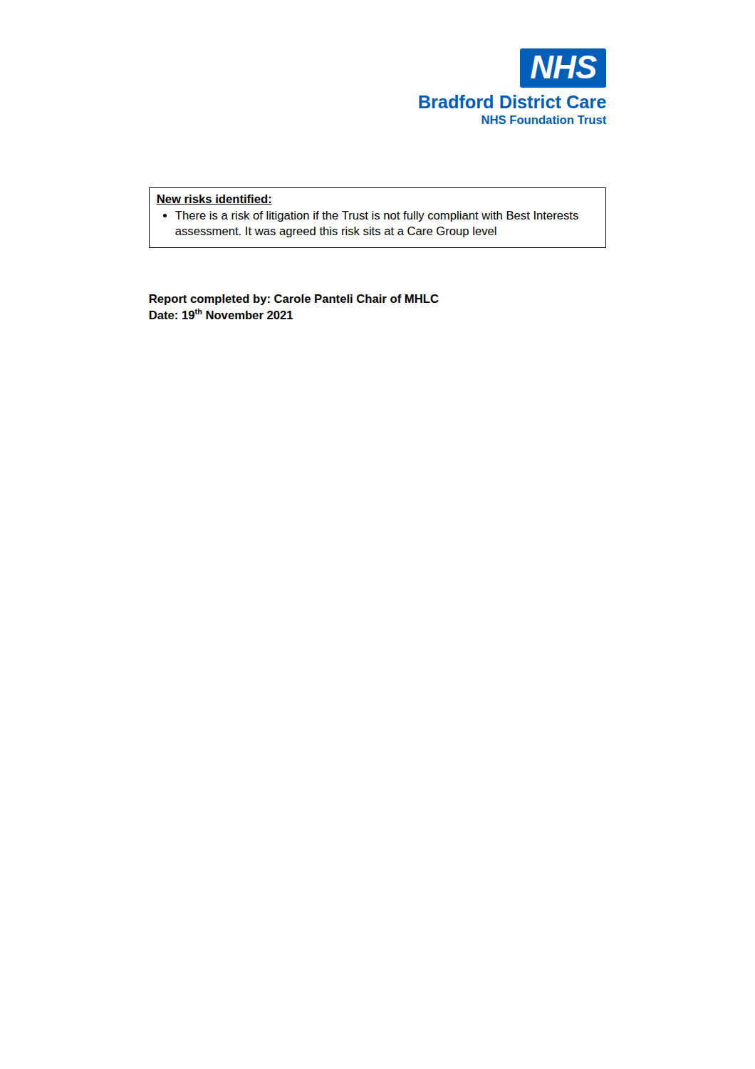NHS
Bradford District Care
NHS Foundation Trust
New risks identified:
There is a risk of litigation if the Trust is not fully compliant with Best Interests assessment. It was agreed this risk sits at a Care Group level
Report completed by: Carole Panteli Chair of MHLC
Date: 19th November 2021